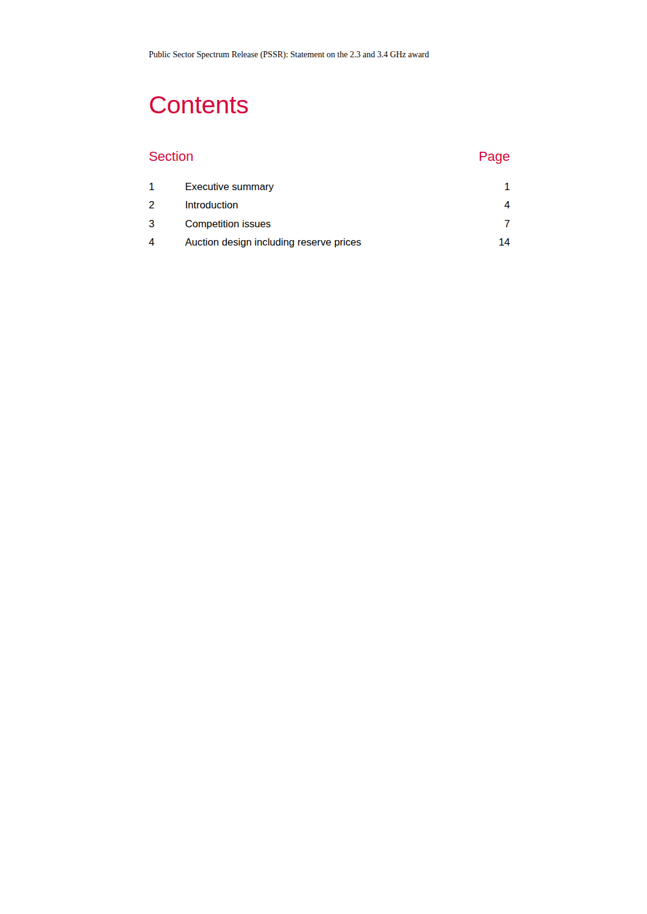Public Sector Spectrum Release (PSSR): Statement on the 2.3 and 3.4 GHz award
Contents
| Section | Page |
| --- | --- |
| 1 | Executive summary | 1 |
| 2 | Introduction | 4 |
| 3 | Competition issues | 7 |
| 4 | Auction design including reserve prices | 14 |